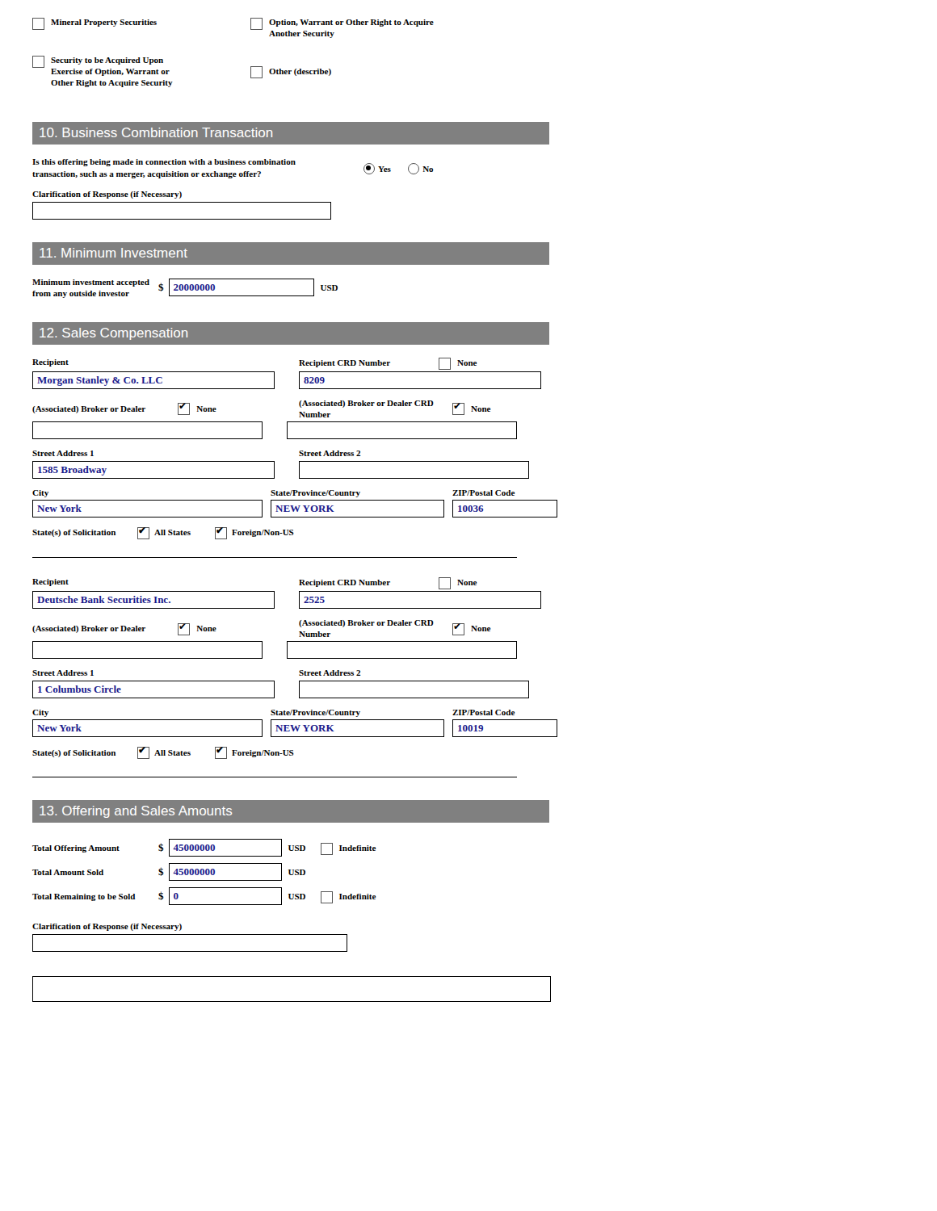Mineral Property Securities
Option, Warrant or Other Right to Acquire Another Security
Security to be Acquired Upon Exercise of Option, Warrant or Other Right to Acquire Security
Other (describe)
10. Business Combination Transaction
Is this offering being made in connection with a business combination transaction, such as a merger, acquisition or exchange offer?
Yes No
Clarification of Response (if Necessary)
11. Minimum Investment
Minimum investment accepted from any outside investor
$
20000000
USD
12. Sales Compensation
Recipient
Recipient CRD Number
None
Morgan Stanley & Co. LLC
8209
(Associated) Broker or Dealer
None
(Associated) Broker or Dealer CRD Number
None
Street Address 1
Street Address 2
1585 Broadway
City
State/Province/Country
ZIP/Postal Code
New York
NEW YORK
10036
State(s) of Solicitation
All States
Foreign/Non-US
Recipient
Recipient CRD Number
None
Deutsche Bank Securities Inc.
2525
(Associated) Broker or Dealer
None
(Associated) Broker or Dealer CRD Number
None
Street Address 1
Street Address 2
1 Columbus Circle
City
State/Province/Country
ZIP/Postal Code
New York
NEW YORK
10019
State(s) of Solicitation
All States
Foreign/Non-US
13. Offering and Sales Amounts
Total Offering Amount
$
45000000
USD Indefinite
Total Amount Sold
$
45000000
USD
Total Remaining to be Sold
$
0
USD Indefinite
Clarification of Response (if Necessary)